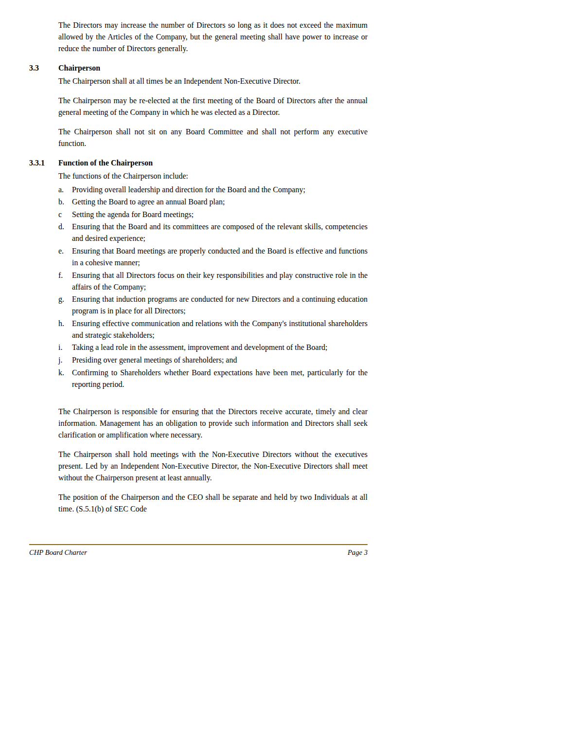The Directors may increase the number of Directors so long as it does not exceed the maximum allowed by the Articles of the Company, but the general meeting shall have power to increase or reduce the number of Directors generally.
3.3 Chairperson
The Chairperson shall at all times be an Independent Non-Executive Director.
The Chairperson may be re-elected at the first meeting of the Board of Directors after the annual general meeting of the Company in which he was elected as a Director.
The Chairperson shall not sit on any Board Committee and shall not perform any executive function.
3.3.1 Function of the Chairperson
The functions of the Chairperson include:
a. Providing overall leadership and direction for the Board and the Company;
b. Getting the Board to agree an annual Board plan;
cSetting the agenda for Board meetings;
d. Ensuring that the Board and its committees are composed of the relevant skills, competencies and desired experience;
e. Ensuring that Board meetings are properly conducted and the Board is effective and functions in a cohesive manner;
f. Ensuring that all Directors focus on their key responsibilities and play constructive role in the affairs of the Company;
g. Ensuring that induction programs are conducted for new Directors and a continuing education program is in place for all Directors;
h. Ensuring effective communication and relations with the Company's institutional shareholders and strategic stakeholders;
i. Taking a lead role in the assessment, improvement and development of the Board;
j. Presiding over general meetings of shareholders; and
k. Confirming to Shareholders whether Board expectations have been met, particularly for the reporting period.
The Chairperson is responsible for ensuring that the Directors receive accurate, timely and clear information. Management has an obligation to provide such information and Directors shall seek clarification or amplification where necessary.
The Chairperson shall hold meetings with the Non-Executive Directors without the executives present. Led by an Independent Non-Executive Director, the Non-Executive Directors shall meet without the Chairperson present at least annually.
The position of the Chairperson and the CEO shall be separate and held by two Individuals at all time. (S.5.1(b) of SEC Code
CHP Board Charter Page 3